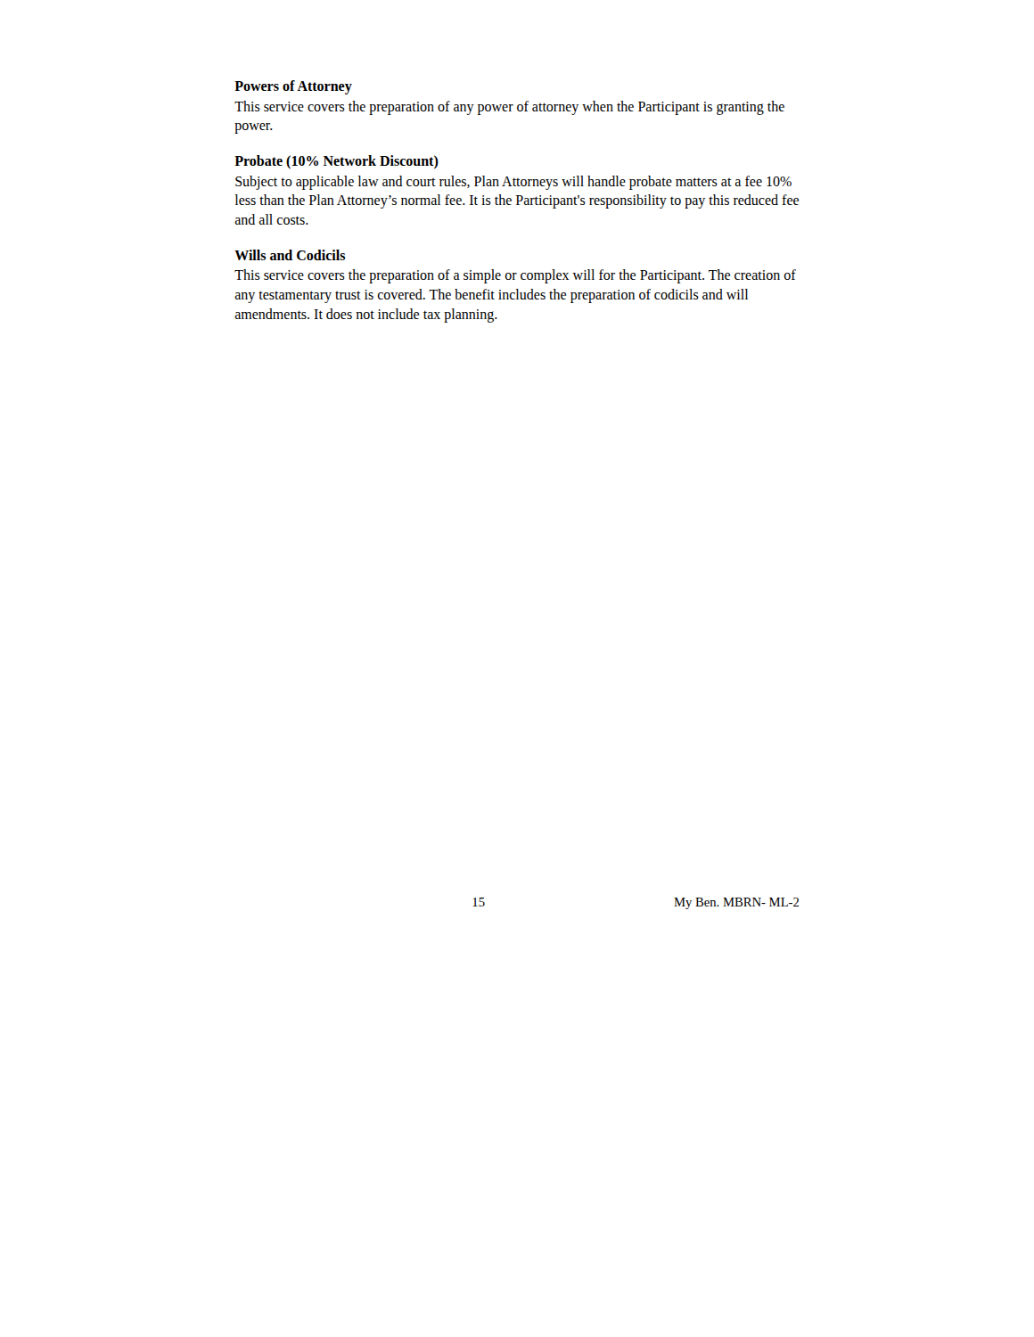Powers of Attorney
This service covers the preparation of any power of attorney when the Participant is granting the power.
Probate (10% Network Discount)
Subject to applicable law and court rules, Plan Attorneys will handle probate matters at a fee 10% less than the Plan Attorney’s normal fee. It is the Participant's responsibility to pay this reduced fee and all costs.
Wills and Codicils
This service covers the preparation of a simple or complex will for the Participant. The creation of any testamentary trust is covered. The benefit includes the preparation of codicils and will amendments. It does not include tax planning.
15 My Ben. MBRN- ML-2